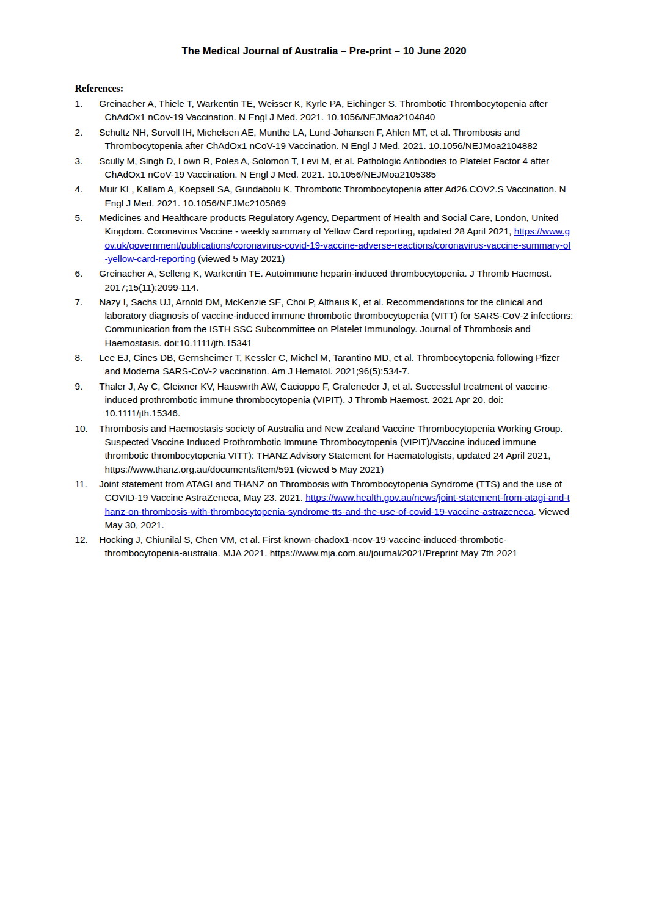The Medical Journal of Australia – Pre-print – 10 June 2020
References:
Greinacher A, Thiele T, Warkentin TE, Weisser K, Kyrle PA, Eichinger S. Thrombotic Thrombocytopenia after ChAdOx1 nCov-19 Vaccination. N Engl J Med. 2021. 10.1056/NEJMoa2104840
Schultz NH, Sorvoll IH, Michelsen AE, Munthe LA, Lund-Johansen F, Ahlen MT, et al. Thrombosis and Thrombocytopenia after ChAdOx1 nCoV-19 Vaccination. N Engl J Med. 2021. 10.1056/NEJMoa2104882
Scully M, Singh D, Lown R, Poles A, Solomon T, Levi M, et al. Pathologic Antibodies to Platelet Factor 4 after ChAdOx1 nCoV-19 Vaccination. N Engl J Med. 2021. 10.1056/NEJMoa2105385
Muir KL, Kallam A, Koepsell SA, Gundabolu K. Thrombotic Thrombocytopenia after Ad26.COV2.S Vaccination. N Engl J Med. 2021. 10.1056/NEJMc2105869
Medicines and Healthcare products Regulatory Agency, Department of Health and Social Care, London, United Kingdom. Coronavirus Vaccine - weekly summary of Yellow Card reporting, updated 28 April 2021, https://www.gov.uk/government/publications/coronavirus-covid-19-vaccine-adverse-reactions/coronavirus-vaccine-summary-of-yellow-card-reporting (viewed 5 May 2021)
Greinacher A, Selleng K, Warkentin TE. Autoimmune heparin-induced thrombocytopenia. J Thromb Haemost. 2017;15(11):2099-114.
Nazy I, Sachs UJ, Arnold DM, McKenzie SE, Choi P, Althaus K, et al. Recommendations for the clinical and laboratory diagnosis of vaccine-induced immune thrombotic thrombocytopenia (VITT) for SARS-CoV-2 infections: Communication from the ISTH SSC Subcommittee on Platelet Immunology. Journal of Thrombosis and Haemostasis. doi:10.1111/jth.15341
Lee EJ, Cines DB, Gernsheimer T, Kessler C, Michel M, Tarantino MD, et al. Thrombocytopenia following Pfizer and Moderna SARS-CoV-2 vaccination. Am J Hematol. 2021;96(5):534-7.
Thaler J, Ay C, Gleixner KV, Hauswirth AW, Cacioppo F, Grafeneder J, et al. Successful treatment of vaccine-induced prothrombotic immune thrombocytopenia (VIPIT). J Thromb Haemost. 2021 Apr 20. doi: 10.1111/jth.15346.
Thrombosis and Haemostasis society of Australia and New Zealand Vaccine Thrombocytopenia Working Group. Suspected Vaccine Induced Prothrombotic Immune Thrombocytopenia (VIPIT)/Vaccine induced immune thrombotic thrombocytopenia VITT): THANZ Advisory Statement for Haematologists, updated 24 April 2021, https://www.thanz.org.au/documents/item/591 (viewed 5 May 2021)
Joint statement from ATAGI and THANZ on Thrombosis with Thrombocytopenia Syndrome (TTS) and the use of COVID-19 Vaccine AstraZeneca, May 23. 2021. https://www.health.gov.au/news/joint-statement-from-atagi-and-thanz-on-thrombosis-with-thrombocytopenia-syndrome-tts-and-the-use-of-covid-19-vaccine-astrazeneca. Viewed May 30, 2021.
Hocking J, Chiunilal S, Chen VM, et al. First-known-chadox1-ncov-19-vaccine-induced-thrombotic-thrombocytopenia-australia. MJA 2021. https://www.mja.com.au/journal/2021/Preprint May 7th 2021